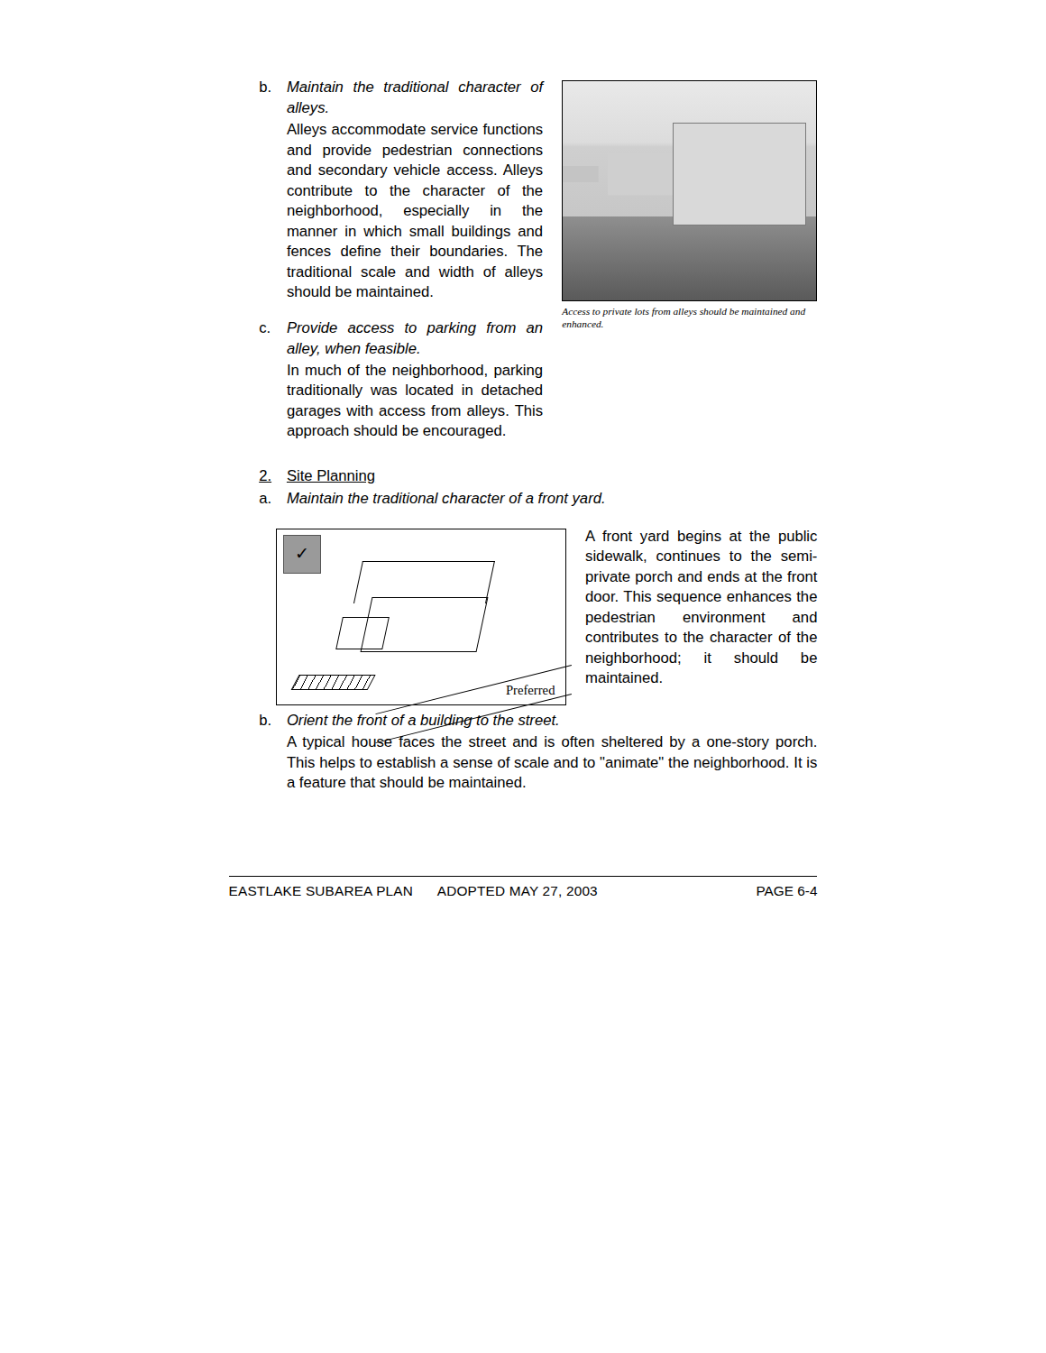Access to private lots from alleys should be maintained and enhanced.
b.
Maintain the traditional character of alleys. Alleys accommodate service functions and provide pedestrian connections and secondary vehicle access. Alleys contribute to the character of the neighborhood, especially in the manner in which small buildings and fences define their boundaries. The traditional scale and width of alleys should be maintained.
c.
Provide access to parking from an alley, when feasible. In much of the neighborhood, parking traditionally was located in detached garages with access from alleys. This approach should be encouraged.
2.
Site Planning
a.
Maintain the traditional character of a front yard.
✓
Preferred
A front yard begins at the public sidewalk, continues to the semi-private porch and ends at the front door. This sequence enhances the pedestrian environment and contributes to the character of the neighborhood; it should be maintained.
b.
Orient the front of a building to the street. A typical house faces the street and is often sheltered by a one-story porch. This helps to establish a sense of scale and to "animate" the neighborhood. It is a feature that should be maintained.
EASTLAKE SUBAREA PLAN ADOPTED MAY 27, 2003
PAGE 6-4